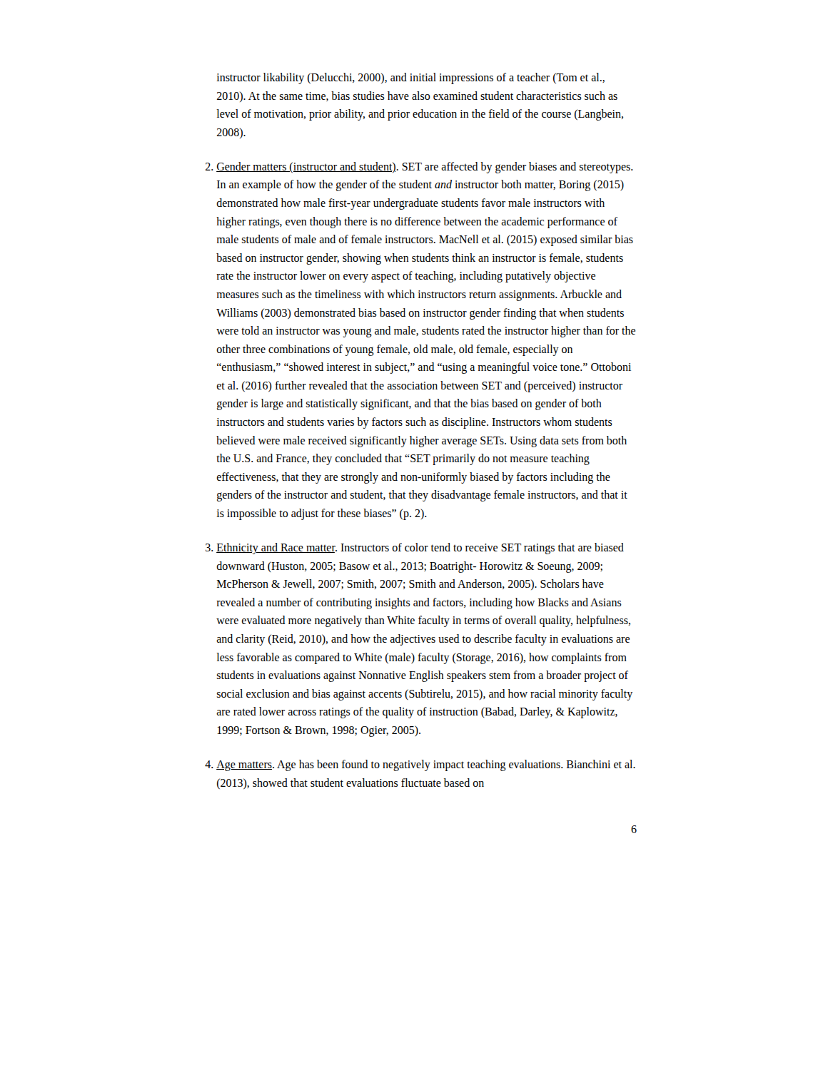instructor likability (Delucchi, 2000), and initial impressions of a teacher (Tom et al., 2010). At the same time, bias studies have also examined student characteristics such as level of motivation, prior ability, and prior education in the field of the course (Langbein, 2008).
Gender matters (instructor and student). SET are affected by gender biases and stereotypes. In an example of how the gender of the student and instructor both matter, Boring (2015) demonstrated how male first-year undergraduate students favor male instructors with higher ratings, even though there is no difference between the academic performance of male students of male and of female instructors. MacNell et al. (2015) exposed similar bias based on instructor gender, showing when students think an instructor is female, students rate the instructor lower on every aspect of teaching, including putatively objective measures such as the timeliness with which instructors return assignments. Arbuckle and Williams (2003) demonstrated bias based on instructor gender finding that when students were told an instructor was young and male, students rated the instructor higher than for the other three combinations of young female, old male, old female, especially on “enthusiasm,” “showed interest in subject,” and “using a meaningful voice tone.” Ottoboni et al. (2016) further revealed that the association between SET and (perceived) instructor gender is large and statistically significant, and that the bias based on gender of both instructors and students varies by factors such as discipline. Instructors whom students believed were male received significantly higher average SETs. Using data sets from both the U.S. and France, they concluded that “SET primarily do not measure teaching effectiveness, that they are strongly and non-uniformly biased by factors including the genders of the instructor and student, that they disadvantage female instructors, and that it is impossible to adjust for these biases” (p. 2).
Ethnicity and Race matter. Instructors of color tend to receive SET ratings that are biased downward (Huston, 2005; Basow et al., 2013; Boatright- Horowitz & Soeung, 2009; McPherson & Jewell, 2007; Smith, 2007; Smith and Anderson, 2005). Scholars have revealed a number of contributing insights and factors, including how Blacks and Asians were evaluated more negatively than White faculty in terms of overall quality, helpfulness, and clarity (Reid, 2010), and how the adjectives used to describe faculty in evaluations are less favorable as compared to White (male) faculty (Storage, 2016), how complaints from students in evaluations against Nonnative English speakers stem from a broader project of social exclusion and bias against accents (Subtirelu, 2015), and how racial minority faculty are rated lower across ratings of the quality of instruction (Babad, Darley, & Kaplowitz, 1999; Fortson & Brown, 1998; Ogier, 2005).
Age matters. Age has been found to negatively impact teaching evaluations. Bianchini et al. (2013), showed that student evaluations fluctuate based on
6